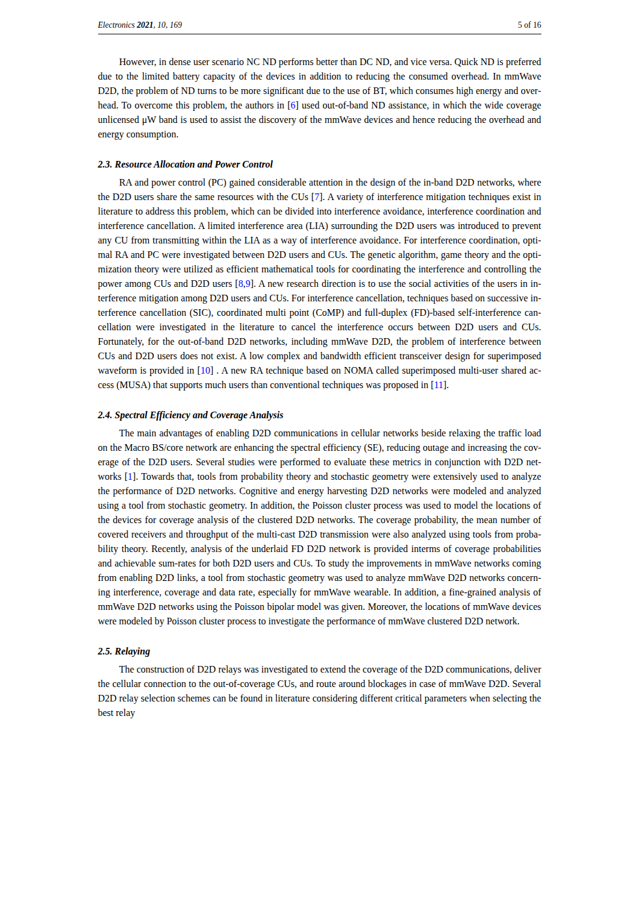Electronics 2021, 10, 169 5 of 16
However, in dense user scenario NC ND performs better than DC ND, and vice versa. Quick ND is preferred due to the limited battery capacity of the devices in addition to reducing the consumed overhead. In mmWave D2D, the problem of ND turns to be more significant due to the use of BT, which consumes high energy and overhead. To overcome this problem, the authors in [6] used out-of-band ND assistance, in which the wide coverage unlicensed μW band is used to assist the discovery of the mmWave devices and hence reducing the overhead and energy consumption.
2.3. Resource Allocation and Power Control
RA and power control (PC) gained considerable attention in the design of the in-band D2D networks, where the D2D users share the same resources with the CUs [7]. A variety of interference mitigation techniques exist in literature to address this problem, which can be divided into interference avoidance, interference coordination and interference cancellation. A limited interference area (LIA) surrounding the D2D users was introduced to prevent any CU from transmitting within the LIA as a way of interference avoidance. For interference coordination, optimal RA and PC were investigated between D2D users and CUs. The genetic algorithm, game theory and the optimization theory were utilized as efficient mathematical tools for coordinating the interference and controlling the power among CUs and D2D users [8,9]. A new research direction is to use the social activities of the users in interference mitigation among D2D users and CUs. For interference cancellation, techniques based on successive interference cancellation (SIC), coordinated multi point (CoMP) and full-duplex (FD)-based self-interference cancellation were investigated in the literature to cancel the interference occurs between D2D users and CUs. Fortunately, for the out-of-band D2D networks, including mmWave D2D, the problem of interference between CUs and D2D users does not exist. A low complex and bandwidth efficient transceiver design for superimposed waveform is provided in [10] . A new RA technique based on NOMA called superimposed multi-user shared access (MUSA) that supports much users than conventional techniques was proposed in [11].
2.4. Spectral Efficiency and Coverage Analysis
The main advantages of enabling D2D communications in cellular networks beside relaxing the traffic load on the Macro BS/core network are enhancing the spectral efficiency (SE), reducing outage and increasing the coverage of the D2D users. Several studies were performed to evaluate these metrics in conjunction with D2D networks [1]. Towards that, tools from probability theory and stochastic geometry were extensively used to analyze the performance of D2D networks. Cognitive and energy harvesting D2D networks were modeled and analyzed using a tool from stochastic geometry. In addition, the Poisson cluster process was used to model the locations of the devices for coverage analysis of the clustered D2D networks. The coverage probability, the mean number of covered receivers and throughput of the multi-cast D2D transmission were also analyzed using tools from probability theory. Recently, analysis of the underlaid FD D2D network is provided interms of coverage probabilities and achievable sum-rates for both D2D users and CUs. To study the improvements in mmWave networks coming from enabling D2D links, a tool from stochastic geometry was used to analyze mmWave D2D networks concerning interference, coverage and data rate, especially for mmWave wearable. In addition, a fine-grained analysis of mmWave D2D networks using the Poisson bipolar model was given. Moreover, the locations of mmWave devices were modeled by Poisson cluster process to investigate the performance of mmWave clustered D2D network.
2.5. Relaying
The construction of D2D relays was investigated to extend the coverage of the D2D communications, deliver the cellular connection to the out-of-coverage CUs, and route around blockages in case of mmWave D2D. Several D2D relay selection schemes can be found in literature considering different critical parameters when selecting the best relay